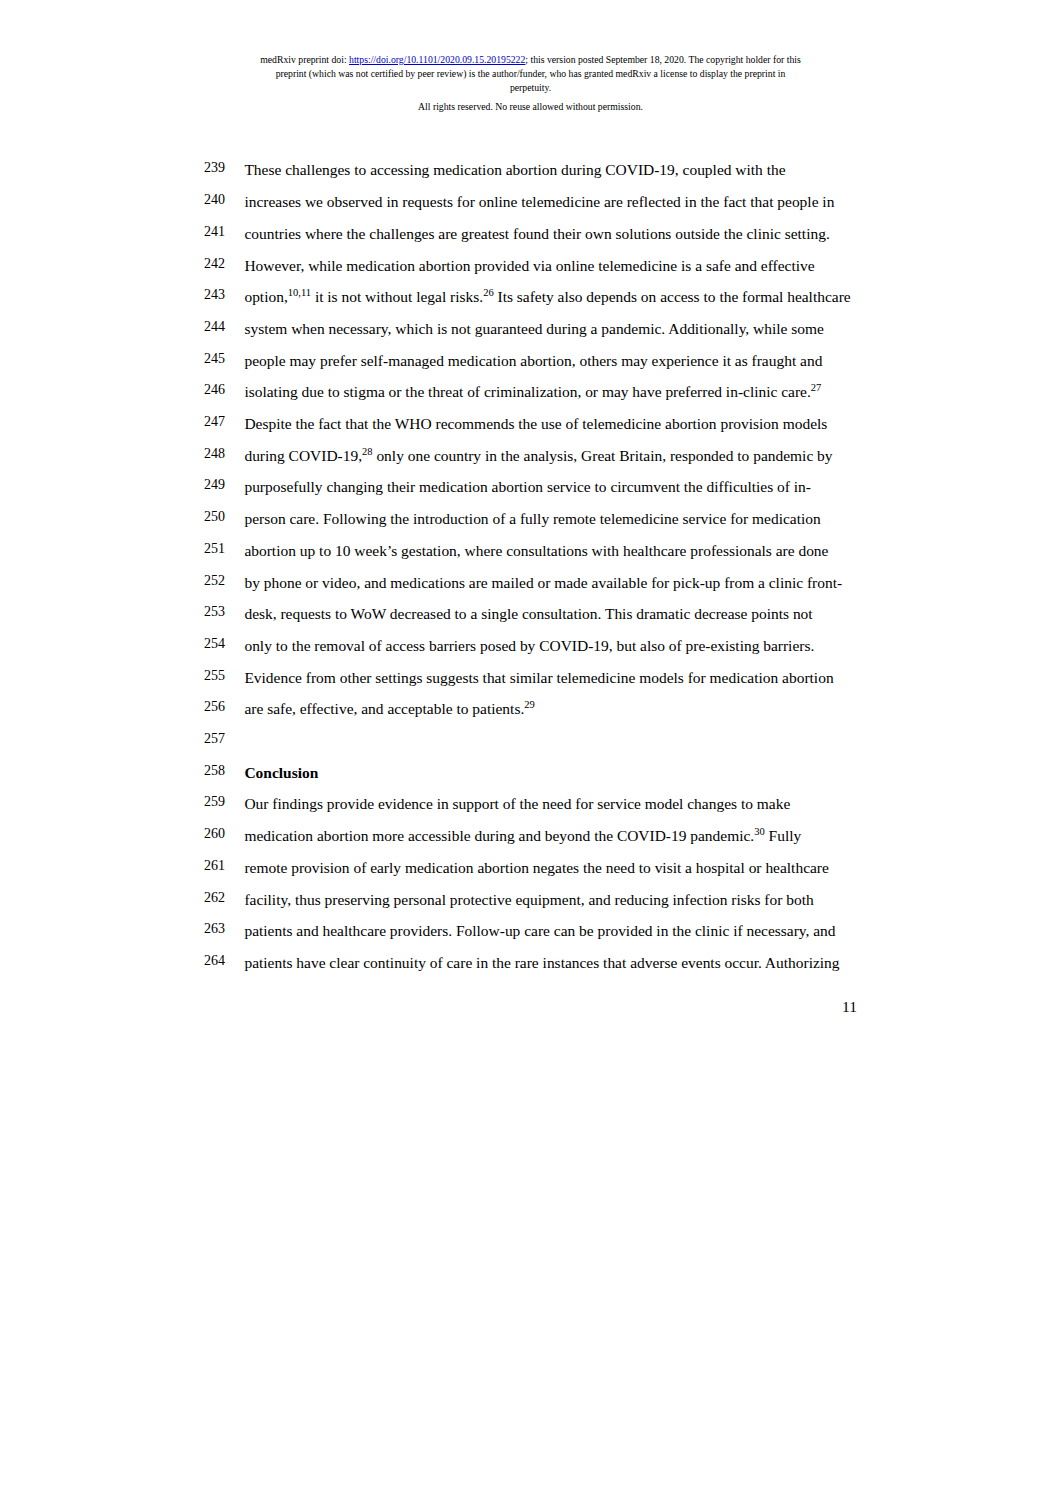medRxiv preprint doi: https://doi.org/10.1101/2020.09.15.20195222; this version posted September 18, 2020. The copyright holder for this
preprint (which was not certified by peer review) is the author/funder, who has granted medRxiv a license to display the preprint in
perpetuity.
All rights reserved. No reuse allowed without permission.
| 239 | These challenges to accessing medication abortion during COVID-19, coupled with the |
| 240 | increases we observed in requests for online telemedicine are reflected in the fact that people in |
| 241 | countries where the challenges are greatest found their own solutions outside the clinic setting. |
| 242 | However, while medication abortion provided via online telemedicine is a safe and effective |
| 243 | option, 10,11 it is not without legal risks. 26 Its safety also depends on access to the formal healthcare |
| 244 | system when necessary, which is not guaranteed during a pandemic. Additionally, while some |
| 245 | people may prefer self-managed medication abortion, others may experience it as fraught and |
| 246 | isolating due to stigma or the threat of criminalization, or may have preferred in-clinic care. 27 |
| 247 | Despite the fact that the WHO recommends the use of telemedicine abortion provision models |
| 248 | during COVID-19, 28 only one country in the analysis, Great Britain, responded to pandemic by |
| 249 | purposefully changing their medication abortion service to circumvent the difficulties of in- |
| 250 | person care. Following the introduction of a fully remote telemedicine service for medication |
| 251 | abortion up to 10 week’s gestation, where consultations with healthcare professionals are done |
| 252 | by phone or video, and medications are mailed or made available for pick-up from a clinic front- |
| 253 | desk, requests to WoW decreased to a single consultation. This dramatic decrease points not |
| 254 | only to the removal of access barriers posed by COVID-19, but also of pre-existing barriers. |
| 255 | Evidence from other settings suggests that similar telemedicine models for medication abortion |
| 256 | are safe, effective, and acceptable to patients. 29 |
| 257 | |
| 258 | Conclusion |
| 259 | Our findings provide evidence in support of the need for service model changes to make |
| 260 | medication abortion more accessible during and beyond the COVID-19 pandemic. 30 Fully |
| 261 | remote provision of early medication abortion negates the need to visit a hospital or healthcare |
| 262 | facility, thus preserving personal protective equipment, and reducing infection risks for both |
| 263 | patients and healthcare providers. Follow-up care can be provided in the clinic if necessary, and |
| 264 | patients have clear continuity of care in the rare instances that adverse events occur. Authorizing |
11